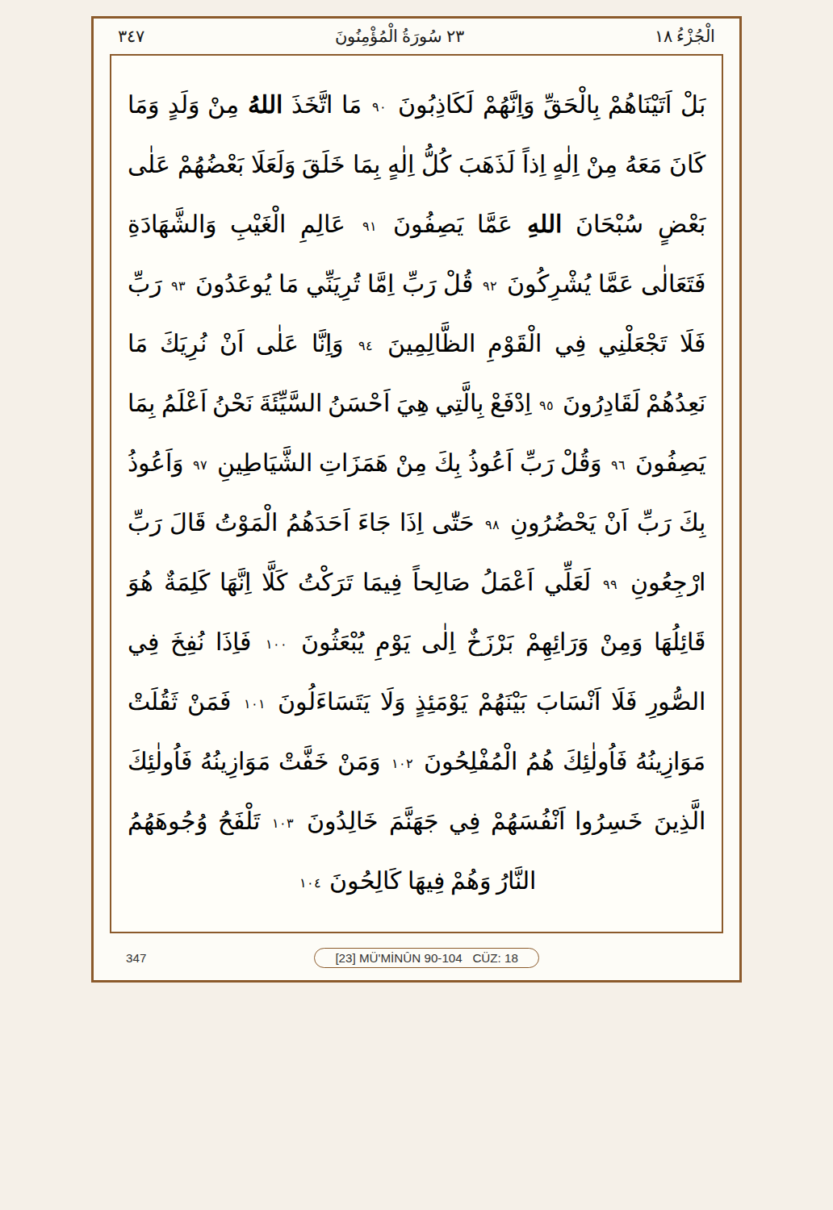الْجُزْءُ ١٨ ٢٣ سُورَةُ الْمُؤْمِنُونَ ٣٤٧
بَلْ اَتَيْنَاهُمْ بِالْحَقِّ وَاِنَّهُمْ لَكَاذِبُونَ ٩٠ مَا اتَّخَذَ اللهُ مِنْ وَلَدٍ وَمَا كَانَ مَعَهُ مِنْ اِلٰهٍ اِذاً لَذَهَبَ كُلُّ اِلٰهٍ بِمَا خَلَقَ وَلَعَلَا بَعْضُهُمْ عَلٰى بَعْضٍ سُبْحَانَ اللهِ عَمَّا يَصِفُونَ ٩١ عَالِمِ الْغَيْبِ وَالشَّهَادَةِ فَتَعَالٰى عَمَّا يُشْرِكُونَ ٩٢ قُلْ رَبِّ اِمَّا تُرِيَنِّي مَا يُوعَدُونَ ٩٣ رَبِّ فَلَا تَجْعَلْنِي فِي الْقَوْمِ الظَّالِمِينَ ٩٤ وَاِنَّا عَلٰى اَنْ نُرِيَكَ مَا نَعِدُهُمْ لَقَادِرُونَ ٩٥ اِدْفَعْ بِالَّتِي هِيَ اَحْسَنُ السَّيِّئَةَ نَحْنُ اَعْلَمُ بِمَا يَصِفُونَ ٩٦ وَقُلْ رَبِّ اَعُوذُ بِكَ مِنْ هَمَزَاتِ الشَّيَاطِينِ ٩٧ وَاَعُوذُ بِكَ رَبِّ اَنْ يَحْضُرُونِ ٩٨ حَتّٰى اِذَا جَاءَ اَحَدَهُمُ الْمَوْتُ قَالَ رَبِّ ارْجِعُونِ ٩٩ لَعَلِّي اَعْمَلُ صَالِحاً فِيمَا تَرَكْتُ كَلَّا اِنَّهَا كَلِمَةٌ هُوَ قَائِلُهَا وَمِنْ وَرَائِهِمْ بَرْزَخٌ اِلٰى يَوْمِ يُبْعَثُونَ ١٠٠ فَاِذَا نُفِخَ فِي الصُّورِ فَلَا اَنْسَابَ بَيْنَهُمْ يَوْمَئِذٍ وَلَا يَتَسَاءَلُونَ ١٠١ فَمَنْ ثَقُلَتْ مَوَازِينُهُ فَاُولٰئِكَ هُمُ الْمُفْلِحُونَ ١٠٢ وَمَنْ خَفَّتْ مَوَازِينُهُ فَاُولٰئِكَ الَّذِينَ خَسِرُوا اَنْفُسَهُمْ فِي جَهَنَّمَ خَالِدُونَ ١٠٣ تَلْفَحُ وُجُوهَهُمُ النَّارُ وَهُمْ فِيهَا كَالِحُونَ ١٠٤
347 [23] MÜ'MİNÛN 90-104 CÜZ: 18